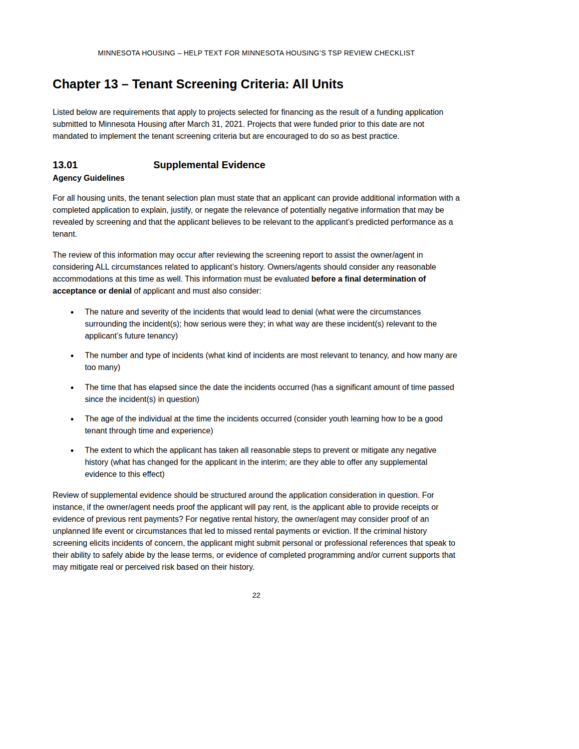MINNESOTA HOUSING – HELP TEXT FOR MINNESOTA HOUSING’S TSP REVIEW CHECKLIST
Chapter 13 – Tenant Screening Criteria: All Units
Listed below are requirements that apply to projects selected for financing as the result of a funding application submitted to Minnesota Housing after March 31, 2021. Projects that were funded prior to this date are not mandated to implement the tenant screening criteria but are encouraged to do so as best practice.
13.01 Supplemental Evidence
Agency Guidelines
For all housing units, the tenant selection plan must state that an applicant can provide additional information with a completed application to explain, justify, or negate the relevance of potentially negative information that may be revealed by screening and that the applicant believes to be relevant to the applicant’s predicted performance as a tenant.
The review of this information may occur after reviewing the screening report to assist the owner/agent in considering ALL circumstances related to applicant’s history. Owners/agents should consider any reasonable accommodations at this time as well. This information must be evaluated before a final determination of acceptance or denial of applicant and must also consider:
The nature and severity of the incidents that would lead to denial (what were the circumstances surrounding the incident(s); how serious were they; in what way are these incident(s) relevant to the applicant’s future tenancy)
The number and type of incidents (what kind of incidents are most relevant to tenancy, and how many are too many)
The time that has elapsed since the date the incidents occurred (has a significant amount of time passed since the incident(s) in question)
The age of the individual at the time the incidents occurred (consider youth learning how to be a good tenant through time and experience)
The extent to which the applicant has taken all reasonable steps to prevent or mitigate any negative history (what has changed for the applicant in the interim; are they able to offer any supplemental evidence to this effect)
Review of supplemental evidence should be structured around the application consideration in question. For instance, if the owner/agent needs proof the applicant will pay rent, is the applicant able to provide receipts or evidence of previous rent payments? For negative rental history, the owner/agent may consider proof of an unplanned life event or circumstances that led to missed rental payments or eviction. If the criminal history screening elicits incidents of concern, the applicant might submit personal or professional references that speak to their ability to safely abide by the lease terms, or evidence of completed programming and/or current supports that may mitigate real or perceived risk based on their history.
22